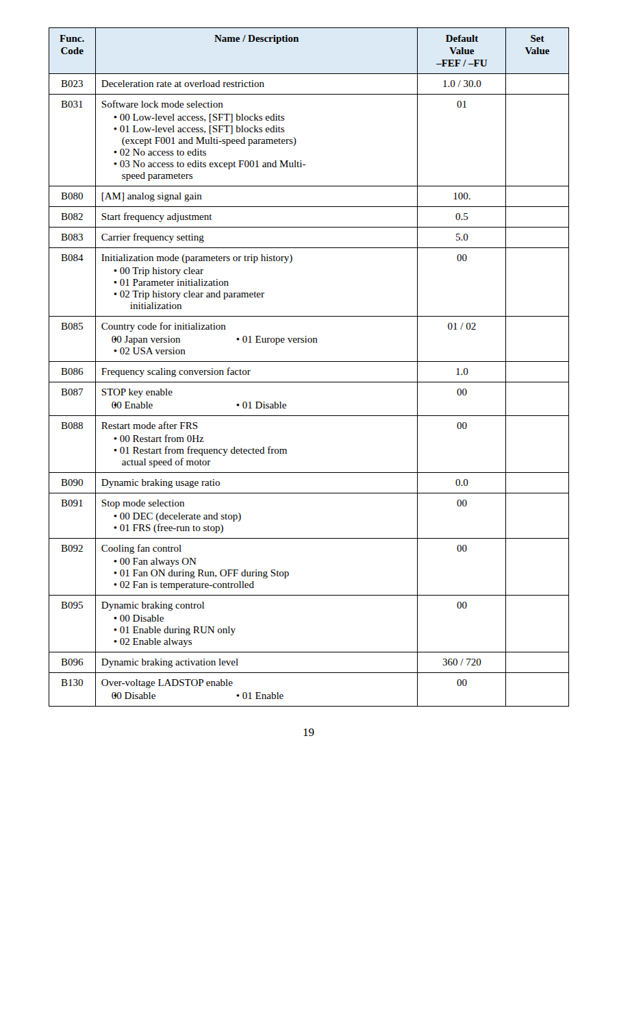| Func. Code | Name / Description | Default Value –FEF / –FU | Set Value |
| --- | --- | --- | --- |
| B023 | Deceleration rate at overload restriction | 1.0 / 30.0 | |
| B031 | Software lock mode selection 00 Low-level access, [SFT] blocks edits 01 Low-level access, [SFT] blocks edits (except F001 and Multi-speed parameters) 02 No access to edits 03 No access to edits except F001 and Multi- speed parameters | 01 | |
| B080 | [AM] analog signal gain | 100. | |
| B082 | Start frequency adjustment | 0.5 | |
| B083 | Carrier frequency setting | 5.0 | |
| B084 | Initialization mode (parameters or trip history) 00 Trip history clear 01 Parameter initialization 02 Trip history clear and parameter initialization | 00 | |
| B085 | Country code for initialization 00 Japan version • 01 Europe version 02 USA version | 01 / 02 | |
| B086 | Frequency scaling conversion factor | 1.0 | |
| B087 | STOP key enable 00 Enable • 01 Disable | 00 | |
| B088 | Restart mode after FRS 00 Restart from 0Hz 01 Restart from frequency detected from actual speed of motor | 00 | |
| B090 | Dynamic braking usage ratio | 0.0 | |
| B091 | Stop mode selection 00 DEC (decelerate and stop) 01 FRS (free-run to stop) | 00 | |
| B092 | Cooling fan control 00 Fan always ON 01 Fan ON during Run, OFF during Stop 02 Fan is temperature-controlled | 00 | |
| B095 | Dynamic braking control 00 Disable 01 Enable during RUN only 02 Enable always | 00 | |
| B096 | Dynamic braking activation level | 360 / 720 | |
| B130 | Over-voltage LADSTOP enable 00 Disable • 01 Enable | 00 | |
19